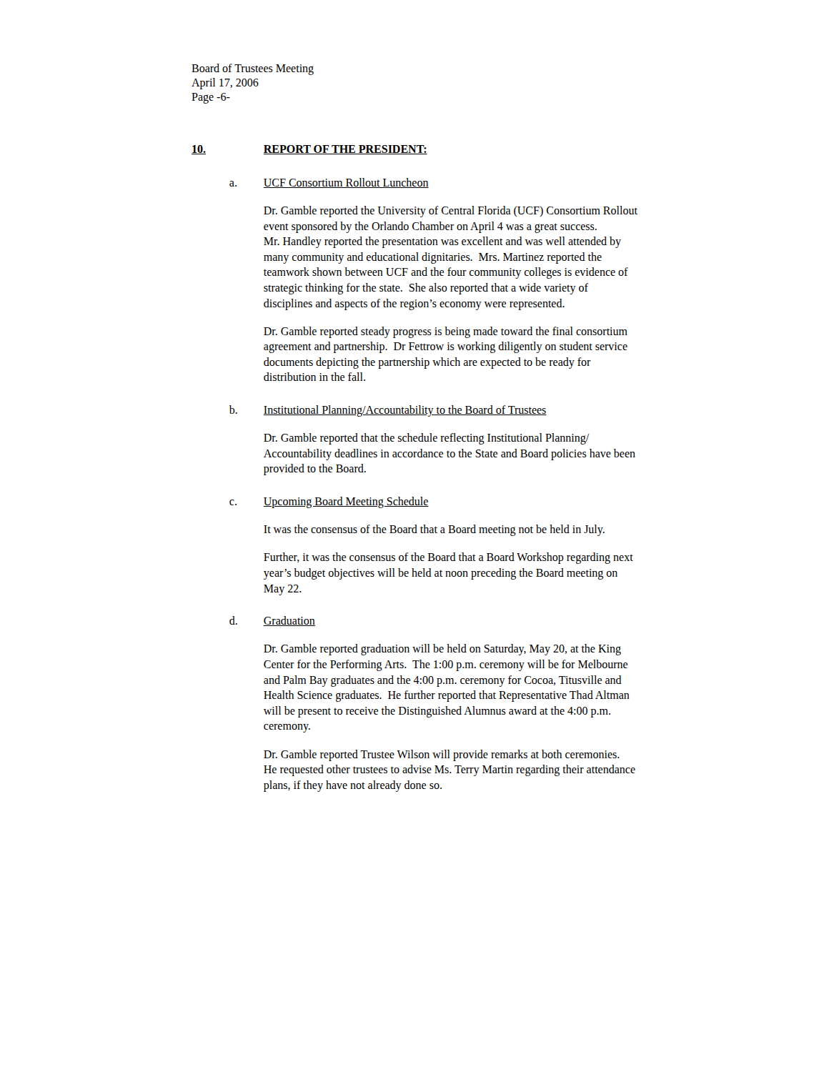Board of Trustees Meeting
April 17, 2006
Page -6-
10. REPORT OF THE PRESIDENT:
a. UCF Consortium Rollout Luncheon
Dr. Gamble reported the University of Central Florida (UCF) Consortium Rollout event sponsored by the Orlando Chamber on April 4 was a great success.
Mr. Handley reported the presentation was excellent and was well attended by many community and educational dignitaries. Mrs. Martinez reported the teamwork shown between UCF and the four community colleges is evidence of strategic thinking for the state. She also reported that a wide variety of disciplines and aspects of the region’s economy were represented.
Dr. Gamble reported steady progress is being made toward the final consortium agreement and partnership. Dr Fettrow is working diligently on student service documents depicting the partnership which are expected to be ready for distribution in the fall.
b. Institutional Planning/Accountability to the Board of Trustees
Dr. Gamble reported that the schedule reflecting Institutional Planning/ Accountability deadlines in accordance to the State and Board policies have been provided to the Board.
c. Upcoming Board Meeting Schedule
It was the consensus of the Board that a Board meeting not be held in July.
Further, it was the consensus of the Board that a Board Workshop regarding next year’s budget objectives will be held at noon preceding the Board meeting on May 22.
d. Graduation
Dr. Gamble reported graduation will be held on Saturday, May 20, at the King Center for the Performing Arts. The 1:00 p.m. ceremony will be for Melbourne and Palm Bay graduates and the 4:00 p.m. ceremony for Cocoa, Titusville and Health Science graduates. He further reported that Representative Thad Altman will be present to receive the Distinguished Alumnus award at the 4:00 p.m. ceremony.
Dr. Gamble reported Trustee Wilson will provide remarks at both ceremonies. He requested other trustees to advise Ms. Terry Martin regarding their attendance plans, if they have not already done so.